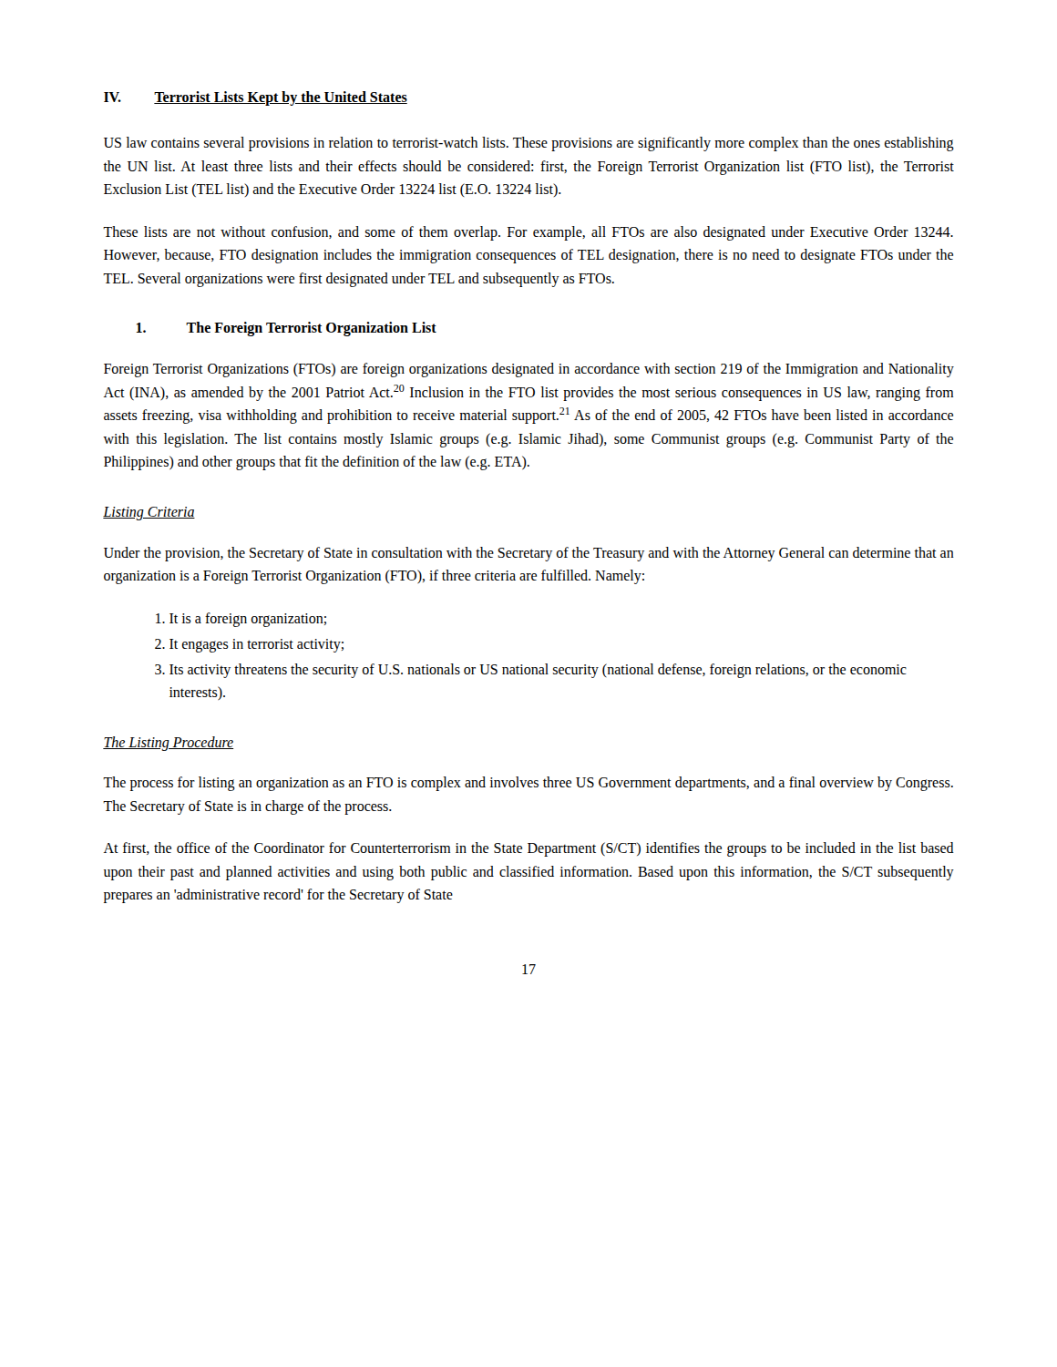IV. Terrorist Lists Kept by the United States
US law contains several provisions in relation to terrorist-watch lists. These provisions are significantly more complex than the ones establishing the UN list. At least three lists and their effects should be considered: first, the Foreign Terrorist Organization list (FTO list), the Terrorist Exclusion List (TEL list) and the Executive Order 13224 list (E.O. 13224 list).
These lists are not without confusion, and some of them overlap. For example, all FTOs are also designated under Executive Order 13244. However, because, FTO designation includes the immigration consequences of TEL designation, there is no need to designate FTOs under the TEL. Several organizations were first designated under TEL and subsequently as FTOs.
1. The Foreign Terrorist Organization List
Foreign Terrorist Organizations (FTOs) are foreign organizations designated in accordance with section 219 of the Immigration and Nationality Act (INA), as amended by the 2001 Patriot Act.20 Inclusion in the FTO list provides the most serious consequences in US law, ranging from assets freezing, visa withholding and prohibition to receive material support.21 As of the end of 2005, 42 FTOs have been listed in accordance with this legislation. The list contains mostly Islamic groups (e.g. Islamic Jihad), some Communist groups (e.g. Communist Party of the Philippines) and other groups that fit the definition of the law (e.g. ETA).
Listing Criteria
Under the provision, the Secretary of State in consultation with the Secretary of the Treasury and with the Attorney General can determine that an organization is a Foreign Terrorist Organization (FTO), if three criteria are fulfilled. Namely:
It is a foreign organization;
It engages in terrorist activity;
Its activity threatens the security of U.S. nationals or US national security (national defense, foreign relations, or the economic interests).
The Listing Procedure
The process for listing an organization as an FTO is complex and involves three US Government departments, and a final overview by Congress. The Secretary of State is in charge of the process.
At first, the office of the Coordinator for Counterterrorism in the State Department (S/CT) identifies the groups to be included in the list based upon their past and planned activities and using both public and classified information. Based upon this information, the S/CT subsequently prepares an 'administrative record' for the Secretary of State
17